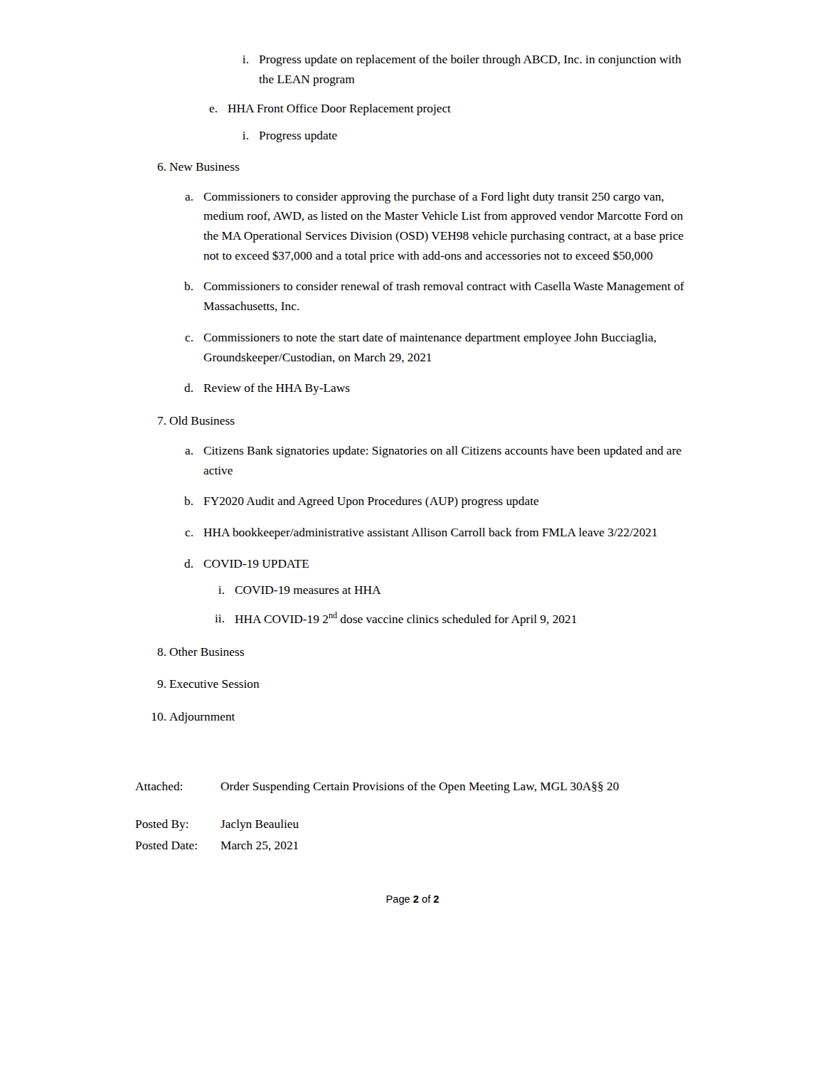i. Progress update on replacement of the boiler through ABCD, Inc. in conjunction with the LEAN program
e. HHA Front Office Door Replacement project
i. Progress update
6. New Business
a. Commissioners to consider approving the purchase of a Ford light duty transit 250 cargo van, medium roof, AWD, as listed on the Master Vehicle List from approved vendor Marcotte Ford on the MA Operational Services Division (OSD) VEH98 vehicle purchasing contract, at a base price not to exceed $37,000 and a total price with add-ons and accessories not to exceed $50,000
b. Commissioners to consider renewal of trash removal contract with Casella Waste Management of Massachusetts, Inc.
c. Commissioners to note the start date of maintenance department employee John Bucciaglia, Groundskeeper/Custodian, on March 29, 2021
d. Review of the HHA By-Laws
7. Old Business
a. Citizens Bank signatories update: Signatories on all Citizens accounts have been updated and are active
b. FY2020 Audit and Agreed Upon Procedures (AUP) progress update
c. HHA bookkeeper/administrative assistant Allison Carroll back from FMLA leave 3/22/2021
d. COVID-19 UPDATE
i. COVID-19 measures at HHA
ii. HHA COVID-19 2nd dose vaccine clinics scheduled for April 9, 2021
8. Other Business
9. Executive Session
10. Adjournment
Attached: Order Suspending Certain Provisions of the Open Meeting Law, MGL 30A§§ 20
Posted By: Jaclyn Beaulieu
Posted Date: March 25, 2021
Page 2 of 2